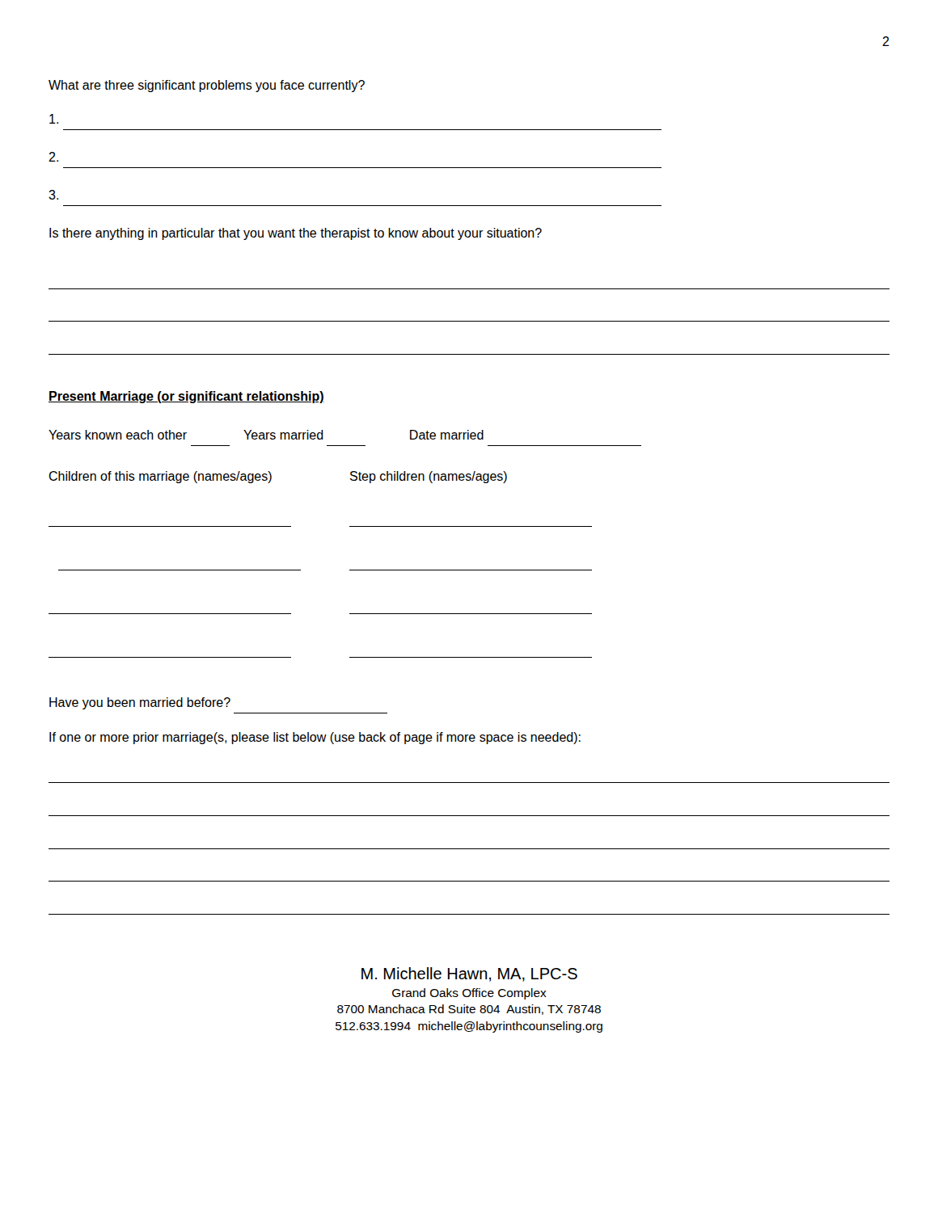2
What are three significant problems you face currently?
1.
2.
3.
Is there anything in particular that you want the therapist to know about your situation?
Present Marriage (or significant relationship)
Years known each other Years married Date married
| Children of this marriage (names/ages) | Step children (names/ages) |
Have you been married before?
If one or more prior marriage(s, please list below (use back of page if more space is needed):
M. Michelle Hawn, MA, LPC-S
Grand Oaks Office Complex
8700 Manchaca Rd Suite 804 Austin, TX 78748
512.633.1994 michelle@labyrinthcounseling.org